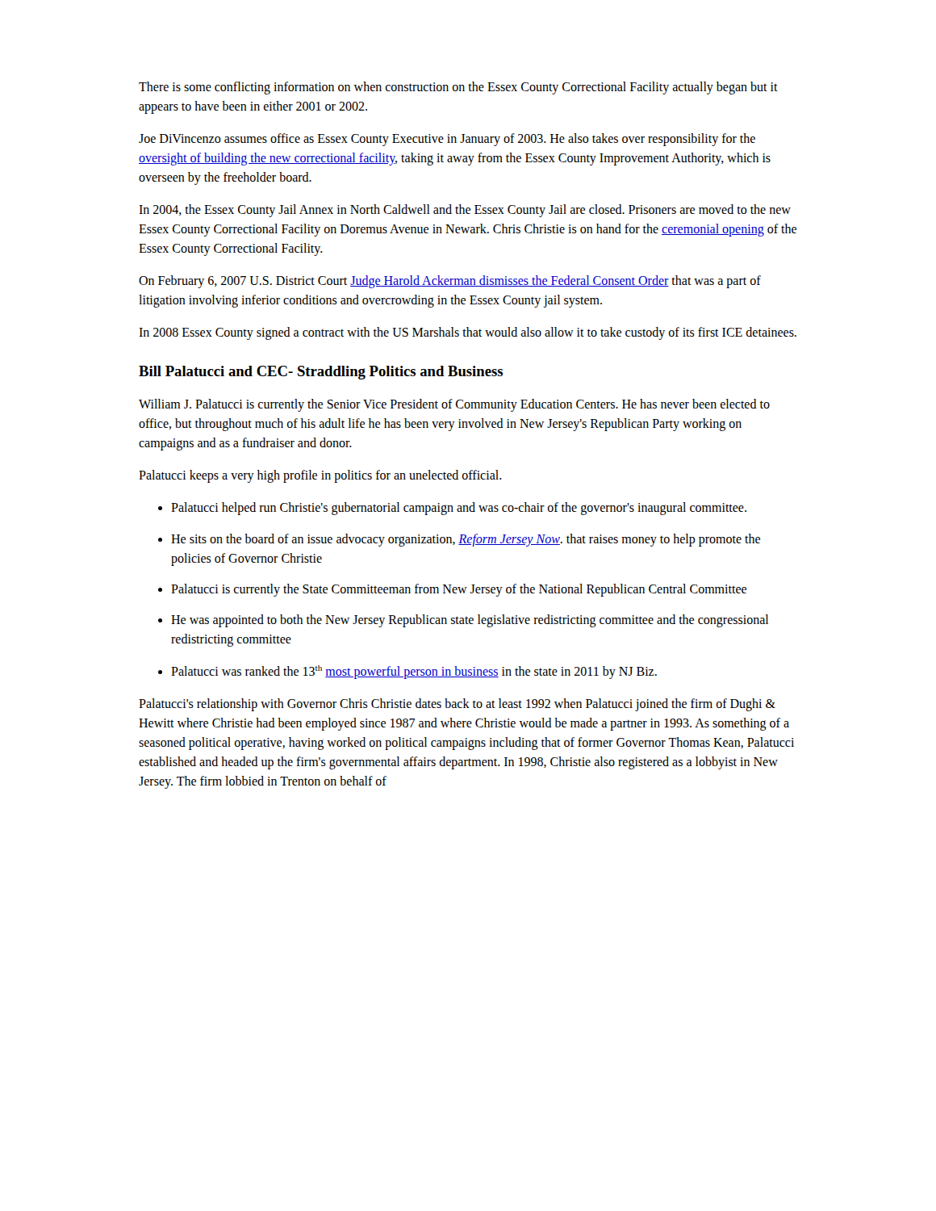There is some conflicting information on when construction on the Essex County Correctional Facility actually began but it appears to have been in either 2001 or 2002.
Joe DiVincenzo assumes office as Essex County Executive in January of 2003. He also takes over responsibility for the oversight of building the new correctional facility, taking it away from the Essex County Improvement Authority, which is overseen by the freeholder board.
In 2004, the Essex County Jail Annex in North Caldwell and the Essex County Jail are closed. Prisoners are moved to the new Essex County Correctional Facility on Doremus Avenue in Newark. Chris Christie is on hand for the ceremonial opening of the Essex County Correctional Facility.
On February 6, 2007 U.S. District Court Judge Harold Ackerman dismisses the Federal Consent Order that was a part of litigation involving inferior conditions and overcrowding in the Essex County jail system.
In 2008 Essex County signed a contract with the US Marshals that would also allow it to take custody of its first ICE detainees.
Bill Palatucci and CEC- Straddling Politics and Business
William J. Palatucci is currently the Senior Vice President of Community Education Centers. He has never been elected to office, but throughout much of his adult life he has been very involved in New Jersey's Republican Party working on campaigns and as a fundraiser and donor.
Palatucci keeps a very high profile in politics for an unelected official.
Palatucci helped run Christie's gubernatorial campaign and was co-chair of the governor's inaugural committee.
He sits on the board of an issue advocacy organization, Reform Jersey Now. that raises money to help promote the policies of Governor Christie
Palatucci is currently the State Committeeman from New Jersey of the National Republican Central Committee
He was appointed to both the New Jersey Republican state legislative redistricting committee and the congressional redistricting committee
Palatucci was ranked the 13th most powerful person in business in the state in 2011 by NJ Biz.
Palatucci's relationship with Governor Chris Christie dates back to at least 1992 when Palatucci joined the firm of Dughi & Hewitt where Christie had been employed since 1987 and where Christie would be made a partner in 1993. As something of a seasoned political operative, having worked on political campaigns including that of former Governor Thomas Kean, Palatucci established and headed up the firm's governmental affairs department. In 1998, Christie also registered as a lobbyist in New Jersey. The firm lobbied in Trenton on behalf of